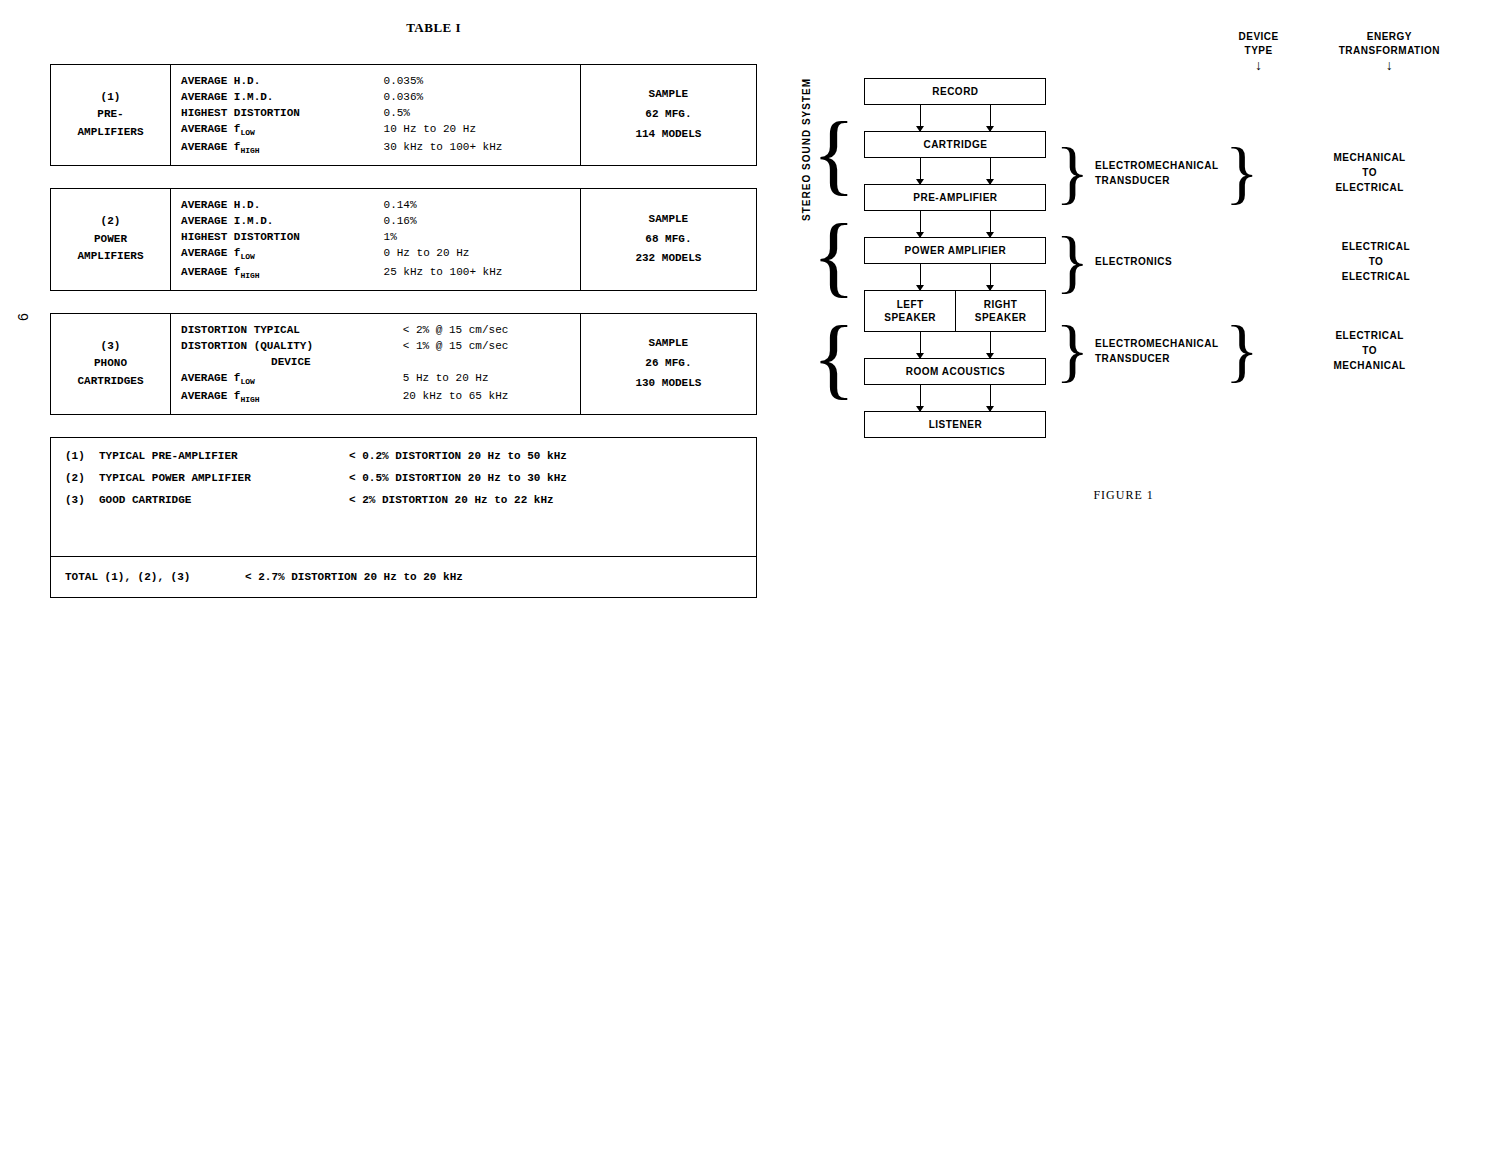6
TABLE I
| (1) PRE- AMPLIFIERS | AVERAGE H.D. 0.035% AVERAGE I.M.D. 0.036% HIGHEST DISTORTION 0.5% AVERAGE f LOW 10 Hz to 20 Hz AVERAGE f HIGH 30 kHz to 100+ kHz | SAMPLE 62 MFG. 114 MODELS |
| (2) POWER AMPLIFIERS | AVERAGE H.D. 0.14% AVERAGE I.M.D. 0.16% HIGHEST DISTORTION 1% AVERAGE f LOW 0 Hz to 20 Hz AVERAGE f HIGH 25 kHz to 100+ kHz | SAMPLE 68 MFG. 232 MODELS |
| (3) PHONO CARTRIDGES | DISTORTION TYPICAL < 2% @ 15 cm/sec DISTORTION (QUALITY) < 1% @ 15 cm/sec DEVICE AVERAGE f LOW 5 Hz to 20 Hz AVERAGE f HIGH 20 kHz to 65 kHz | SAMPLE 26 MFG. 130 MODELS |
(1) TYPICAL PRE-AMPLIFIER < 0.2% DISTORTION 20 Hz to 50 kHz
(2) TYPICAL POWER AMPLIFIER < 0.5% DISTORTION 20 Hz to 30 kHz
(3) GOOD CARTRIDGE < 2% DISTORTION 20 Hz to 22 kHz
TOTAL (1), (2), (3) < 2.7% DISTORTION 20 Hz to 20 kHz
DEVICE
TYPE
↓
ENERGY
TRANSFORMATION
↓
STEREO SOUND SYSTEM
{
{
{
RECORD
CARTRIDGE
PRE-AMPLIFIER
POWER AMPLIFIER
LEFT
SPEAKER
RIGHT
SPEAKER
ROOM ACOUSTICS
LISTENER
} ELECTROMECHANICAL
TRANSDUCER } MECHANICAL
TO
ELECTRICAL
} ELECTRONICS ELECTRICAL
TO
ELECTRICAL
} ELECTROMECHANICAL
TRANSDUCER } ELECTRICAL
TO
MECHANICAL
FIGURE 1